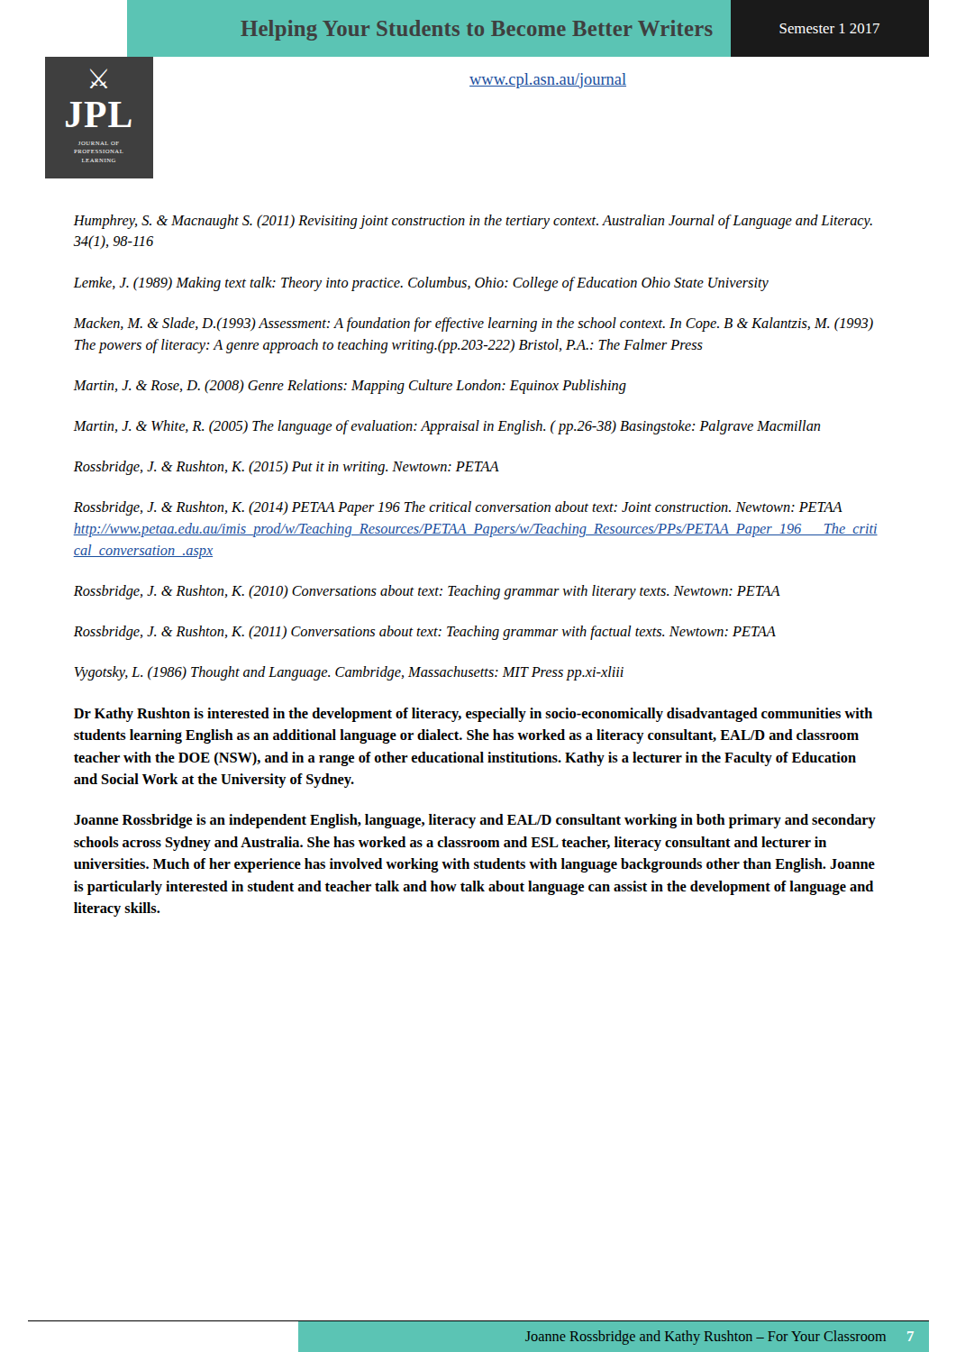Helping Your Students to Become Better Writers
Semester 1 2017
⚔
JPL
Journal of
Professional
Learning
www.cpl.asn.au/journal
Humphrey, S. & Macnaught S. (2011) Revisiting joint construction in the tertiary context. Australian Journal of Language and Literacy. 34(1), 98-116
Lemke, J. (1989) Making text talk: Theory into practice. Columbus, Ohio: College of Education Ohio State University
Macken, M. & Slade, D.(1993) Assessment: A foundation for effective learning in the school context. In Cope. B & Kalantzis, M. (1993) The powers of literacy: A genre approach to teaching writing.(pp.203-222) Bristol, P.A.: The Falmer Press
Martin, J. & Rose, D. (2008) Genre Relations: Mapping Culture London: Equinox Publishing
Martin, J. & White, R. (2005) The language of evaluation: Appraisal in English. ( pp.26-38) Basingstoke: Palgrave Macmillan
Rossbridge, J. & Rushton, K. (2015) Put it in writing. Newtown: PETAA
Rossbridge, J. & Rushton, K. (2014) PETAA Paper 196 The critical conversation about text: Joint construction. Newtown: PETAA
http://www.petaa.edu.au/imis_prod/w/Teaching_Resources/PETAA_Papers/w/Teaching_Resources/PPs/PETAA_Paper_196___The_critical_conversation_.aspx
Rossbridge, J. & Rushton, K. (2010) Conversations about text: Teaching grammar with literary texts. Newtown: PETAA
Rossbridge, J. & Rushton, K. (2011) Conversations about text: Teaching grammar with factual texts. Newtown: PETAA
Vygotsky, L. (1986) Thought and Language. Cambridge, Massachusetts: MIT Press pp.xi-xliii
Dr Kathy Rushton is interested in the development of literacy, especially in socio-economically disadvantaged communities with students learning English as an additional language or dialect. She has worked as a literacy consultant, EAL/D and classroom teacher with the DOE (NSW), and in a range of other educational institutions. Kathy is a lecturer in the Faculty of Education and Social Work at the University of Sydney.
Joanne Rossbridge is an independent English, language, literacy and EAL/D consultant working in both primary and secondary schools across Sydney and Australia. She has worked as a classroom and ESL teacher, literacy consultant and lecturer in universities. Much of her experience has involved working with students with language backgrounds other than English. Joanne is particularly interested in student and teacher talk and how talk about language can assist in the development of language and literacy skills.
Joanne Rossbridge and Kathy Rushton – For Your Classroom 7